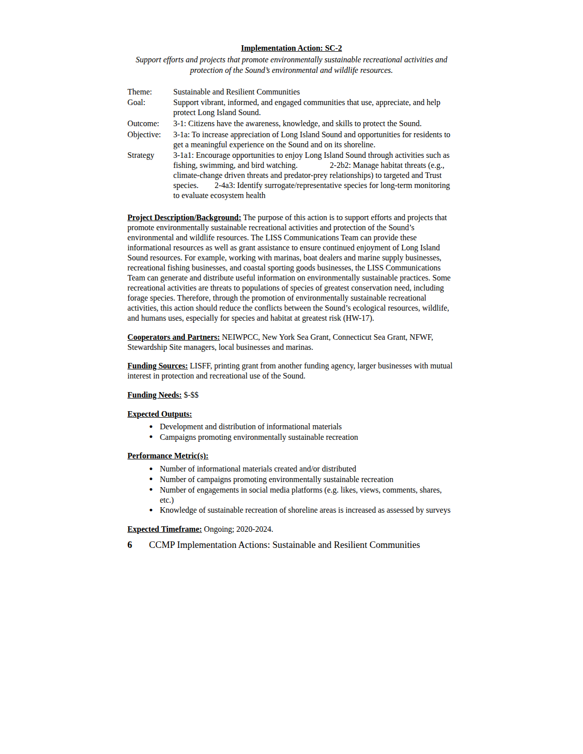Implementation Action: SC-2
Support efforts and projects that promote environmentally sustainable recreational activities and protection of the Sound’s environmental and wildlife resources.
| Theme: | Sustainable and Resilient Communities |
| Goal: | Support vibrant, informed, and engaged communities that use, appreciate, and help protect Long Island Sound. |
| Outcome: | 3-1: Citizens have the awareness, knowledge, and skills to protect the Sound. |
| Objective: | 3-1a: To increase appreciation of Long Island Sound and opportunities for residents to get a meaningful experience on the Sound and on its shoreline. |
| Strategy | 3-1a1: Encourage opportunities to enjoy Long Island Sound through activities such as fishing, swimming, and bird watching. 2-2b2: Manage habitat threats (e.g., climate-change driven threats and predator-prey relationships) to targeted and Trust species. 2-4a3: Identify surrogate/representative species for long-term monitoring to evaluate ecosystem health |
Project Description/Background: The purpose of this action is to support efforts and projects that promote environmentally sustainable recreational activities and protection of the Sound’s environmental and wildlife resources. The LISS Communications Team can provide these informational resources as well as grant assistance to ensure continued enjoyment of Long Island Sound resources. For example, working with marinas, boat dealers and marine supply businesses, recreational fishing businesses, and coastal sporting goods businesses, the LISS Communications Team can generate and distribute useful information on environmentally sustainable practices. Some recreational activities are threats to populations of species of greatest conservation need, including forage species. Therefore, through the promotion of environmentally sustainable recreational activities, this action should reduce the conflicts between the Sound’s ecological resources, wildlife, and humans uses, especially for species and habitat at greatest risk (HW-17).
Cooperators and Partners: NEIWPCC, New York Sea Grant, Connecticut Sea Grant, NFWF, Stewardship Site managers, local businesses and marinas.
Funding Sources: LISFF, printing grant from another funding agency, larger businesses with mutual interest in protection and recreational use of the Sound.
Funding Needs: $-$$
Expected Outputs:
Development and distribution of informational materials
Campaigns promoting environmentally sustainable recreation
Performance Metric(s):
Number of informational materials created and/or distributed
Number of campaigns promoting environmentally sustainable recreation
Number of engagements in social media platforms (e.g. likes, views, comments, shares, etc.)
Knowledge of sustainable recreation of shoreline areas is increased as assessed by surveys
Expected Timeframe: Ongoing; 2020-2024.
6 CCMP Implementation Actions: Sustainable and Resilient Communities